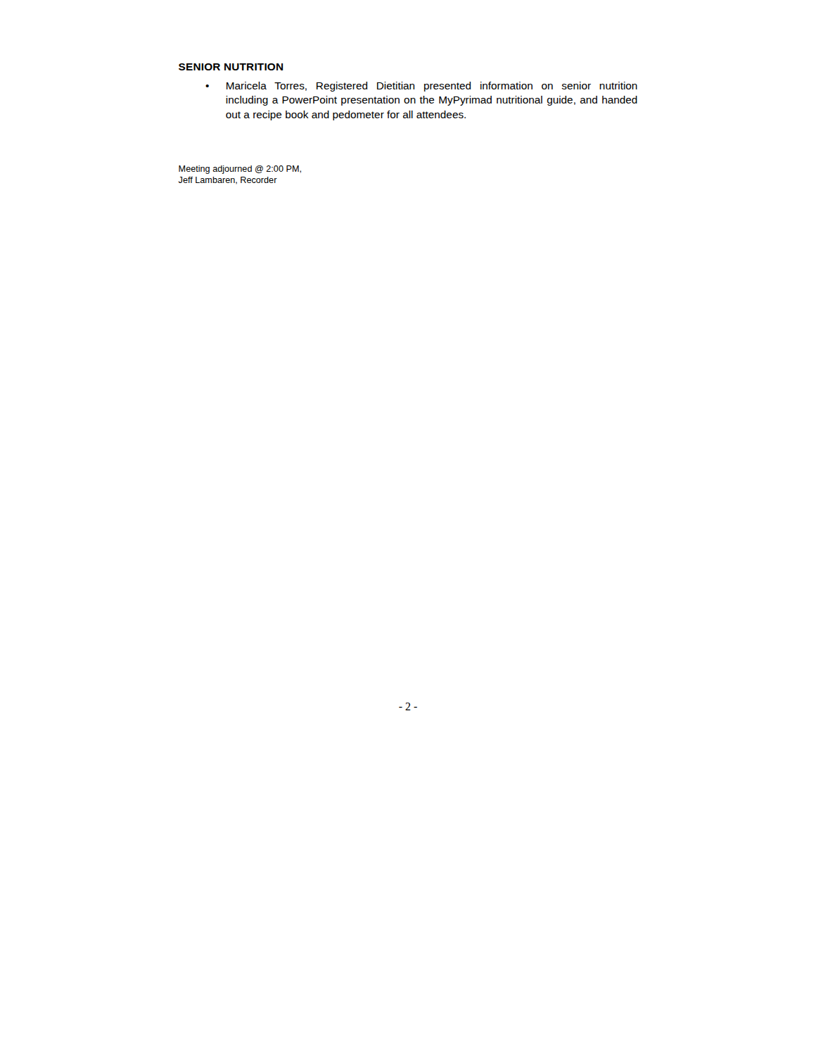SENIOR NUTRITION
Maricela Torres, Registered Dietitian presented information on senior nutrition including a PowerPoint presentation on the MyPyrimad nutritional guide, and handed out a recipe book and pedometer for all attendees.
Meeting adjourned @ 2:00 PM,
Jeff Lambaren, Recorder
- 2 -